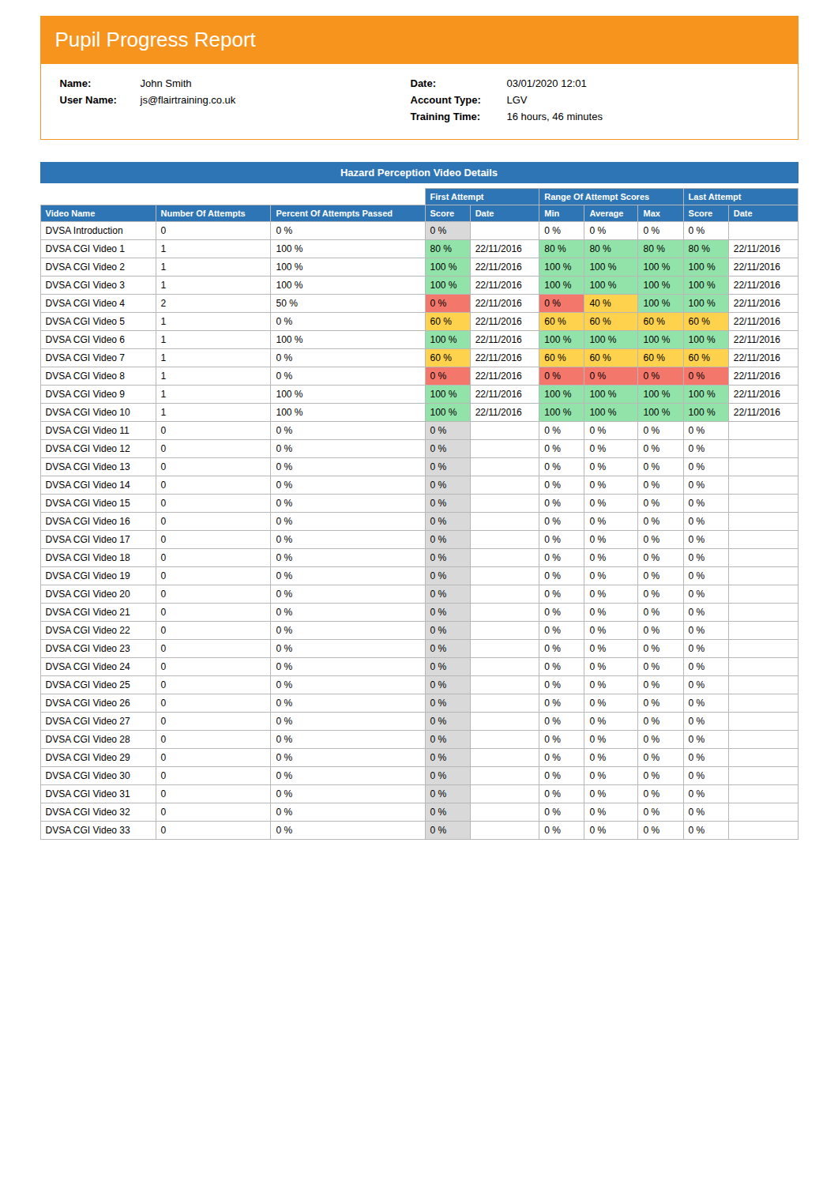Pupil Progress Report
| Name: | John Smith | Date: | 03/01/2020 12:01 |
| User Name: | js@flairtraining.co.uk | Account Type: | LGV |
| | | Training Time: | 16 hours, 46 minutes |
Hazard Perception Video Details
| | | | First Attempt | Range Of Attempt Scores | Last Attempt |
| --- | --- | --- | --- | --- | --- |
| Video Name | Number Of Attempts | Percent Of Attempts Passed | Score | Date | Min | Average | Max | Score | Date |
| DVSA Introduction | 0 | 0 % | 0 % | | 0 % | 0 % | 0 % | 0 % | |
| DVSA CGI Video 1 | 1 | 100 % | 80 % | 22/11/2016 | 80 % | 80 % | 80 % | 80 % | 22/11/2016 |
| DVSA CGI Video 2 | 1 | 100 % | 100 % | 22/11/2016 | 100 % | 100 % | 100 % | 100 % | 22/11/2016 |
| DVSA CGI Video 3 | 1 | 100 % | 100 % | 22/11/2016 | 100 % | 100 % | 100 % | 100 % | 22/11/2016 |
| DVSA CGI Video 4 | 2 | 50 % | 0 % | 22/11/2016 | 0 % | 40 % | 100 % | 100 % | 22/11/2016 |
| DVSA CGI Video 5 | 1 | 0 % | 60 % | 22/11/2016 | 60 % | 60 % | 60 % | 60 % | 22/11/2016 |
| DVSA CGI Video 6 | 1 | 100 % | 100 % | 22/11/2016 | 100 % | 100 % | 100 % | 100 % | 22/11/2016 |
| DVSA CGI Video 7 | 1 | 0 % | 60 % | 22/11/2016 | 60 % | 60 % | 60 % | 60 % | 22/11/2016 |
| DVSA CGI Video 8 | 1 | 0 % | 0 % | 22/11/2016 | 0 % | 0 % | 0 % | 0 % | 22/11/2016 |
| DVSA CGI Video 9 | 1 | 100 % | 100 % | 22/11/2016 | 100 % | 100 % | 100 % | 100 % | 22/11/2016 |
| DVSA CGI Video 10 | 1 | 100 % | 100 % | 22/11/2016 | 100 % | 100 % | 100 % | 100 % | 22/11/2016 |
| DVSA CGI Video 11 | 0 | 0 % | 0 % | | 0 % | 0 % | 0 % | 0 % | |
| DVSA CGI Video 12 | 0 | 0 % | 0 % | | 0 % | 0 % | 0 % | 0 % | |
| DVSA CGI Video 13 | 0 | 0 % | 0 % | | 0 % | 0 % | 0 % | 0 % | |
| DVSA CGI Video 14 | 0 | 0 % | 0 % | | 0 % | 0 % | 0 % | 0 % | |
| DVSA CGI Video 15 | 0 | 0 % | 0 % | | 0 % | 0 % | 0 % | 0 % | |
| DVSA CGI Video 16 | 0 | 0 % | 0 % | | 0 % | 0 % | 0 % | 0 % | |
| DVSA CGI Video 17 | 0 | 0 % | 0 % | | 0 % | 0 % | 0 % | 0 % | |
| DVSA CGI Video 18 | 0 | 0 % | 0 % | | 0 % | 0 % | 0 % | 0 % | |
| DVSA CGI Video 19 | 0 | 0 % | 0 % | | 0 % | 0 % | 0 % | 0 % | |
| DVSA CGI Video 20 | 0 | 0 % | 0 % | | 0 % | 0 % | 0 % | 0 % | |
| DVSA CGI Video 21 | 0 | 0 % | 0 % | | 0 % | 0 % | 0 % | 0 % | |
| DVSA CGI Video 22 | 0 | 0 % | 0 % | | 0 % | 0 % | 0 % | 0 % | |
| DVSA CGI Video 23 | 0 | 0 % | 0 % | | 0 % | 0 % | 0 % | 0 % | |
| DVSA CGI Video 24 | 0 | 0 % | 0 % | | 0 % | 0 % | 0 % | 0 % | |
| DVSA CGI Video 25 | 0 | 0 % | 0 % | | 0 % | 0 % | 0 % | 0 % | |
| DVSA CGI Video 26 | 0 | 0 % | 0 % | | 0 % | 0 % | 0 % | 0 % | |
| DVSA CGI Video 27 | 0 | 0 % | 0 % | | 0 % | 0 % | 0 % | 0 % | |
| DVSA CGI Video 28 | 0 | 0 % | 0 % | | 0 % | 0 % | 0 % | 0 % | |
| DVSA CGI Video 29 | 0 | 0 % | 0 % | | 0 % | 0 % | 0 % | 0 % | |
| DVSA CGI Video 30 | 0 | 0 % | 0 % | | 0 % | 0 % | 0 % | 0 % | |
| DVSA CGI Video 31 | 0 | 0 % | 0 % | | 0 % | 0 % | 0 % | 0 % | |
| DVSA CGI Video 32 | 0 | 0 % | 0 % | | 0 % | 0 % | 0 % | 0 % | |
| DVSA CGI Video 33 | 0 | 0 % | 0 % | | 0 % | 0 % | 0 % | 0 % | |